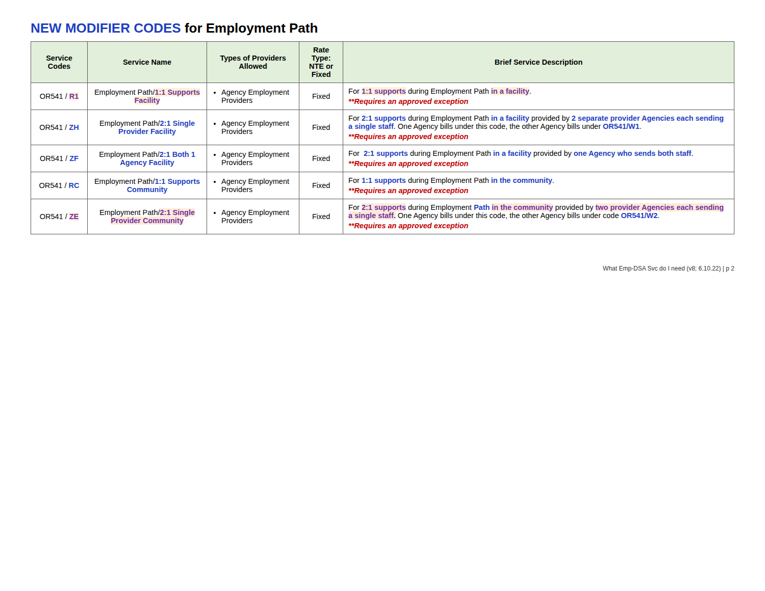NEW MODIFIER CODES for Employment Path
| Service Codes | Service Name | Types of Providers Allowed | Rate Type: NTE or Fixed | Brief Service Description |
| --- | --- | --- | --- | --- |
| OR541 / R1 | Employment Path/ 1:1 Supports Facility | Agency Employment Providers | Fixed | For 1:1 supports during Employment Path in a facility . **Requires an approved exception |
| OR541 / ZH | Employment Path/ 2:1 Single Provider Facility | Agency Employment Providers | Fixed | For 2:1 supports during Employment Path in a facility provided by 2 separate provider Agencies each sending a single staff . One Agency bills under this code, the other Agency bills under OR541/W1 . **Requires an approved exception |
| OR541 / ZF | Employment Path/ 2:1 Both 1 Agency Facility | Agency Employment Providers | Fixed | For 2:1 supports during Employment Path in a facility provided by one Agency who sends both staff . **Requires an approved exception |
| OR541 / RC | Employment Path/ 1:1 Supports Community | Agency Employment Providers | Fixed | For 1:1 supports during Employment Path in the community . **Requires an approved exception |
| OR541 / ZE | Employment Path/ 2:1 Single Provider Community | Agency Employment Providers | Fixed | For 2:1 supports during Employment Path in the community provided by two provider Agencies each sending a single staff. One Agency bills under this code, the other Agency bills under code OR541/W2 . **Requires an approved exception |
What Emp-DSA Svc do I need (v8; 6.10.22) | p 2